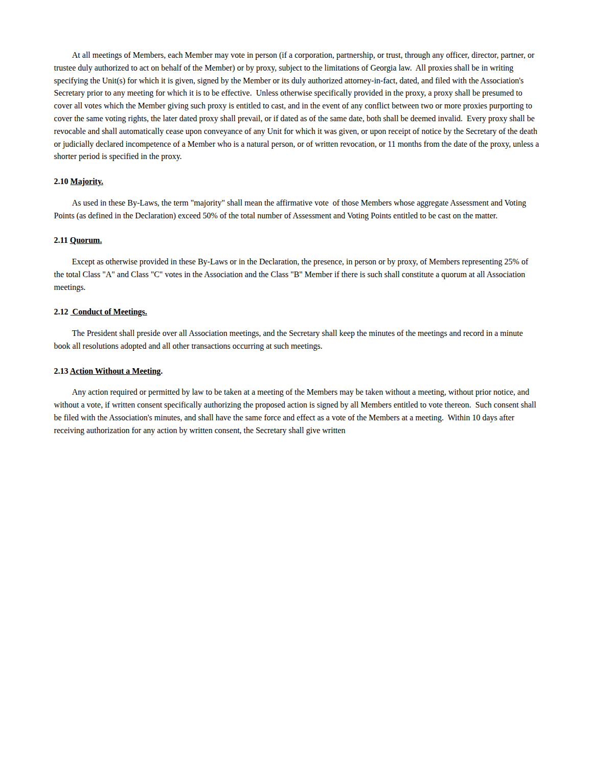At all meetings of Members, each Member may vote in person (if a corporation, partnership, or trust, through any officer, director, partner, or trustee duly authorized to act on behalf of the Member) or by proxy, subject to the limitations of Georgia law. All proxies shall be in writing specifying the Unit(s) for which it is given, signed by the Member or its duly authorized attorney-in-fact, dated, and filed with the Association's Secretary prior to any meeting for which it is to be effective. Unless otherwise specifically provided in the proxy, a proxy shall be presumed to cover all votes which the Member giving such proxy is entitled to cast, and in the event of any conflict between two or more proxies purporting to cover the same voting rights, the later dated proxy shall prevail, or if dated as of the same date, both shall be deemed invalid. Every proxy shall be revocable and shall automatically cease upon conveyance of any Unit for which it was given, or upon receipt of notice by the Secretary of the death or judicially declared incompetence of a Member who is a natural person, or of written revocation, or 11 months from the date of the proxy, unless a shorter period is specified in the proxy.
2.10 Majority.
As used in these By-Laws, the term "majority" shall mean the affirmative vote of those Members whose aggregate Assessment and Voting Points (as defined in the Declaration) exceed 50% of the total number of Assessment and Voting Points entitled to be cast on the matter.
2.11 Quorum.
Except as otherwise provided in these By-Laws or in the Declaration, the presence, in person or by proxy, of Members representing 25% of the total Class "A" and Class "C" votes in the Association and the Class "B" Member if there is such shall constitute a quorum at all Association meetings.
2.12 Conduct of Meetings.
The President shall preside over all Association meetings, and the Secretary shall keep the minutes of the meetings and record in a minute book all resolutions adopted and all other transactions occurring at such meetings.
2.13 Action Without a Meeting.
Any action required or permitted by law to be taken at a meeting of the Members may be taken without a meeting, without prior notice, and without a vote, if written consent specifically authorizing the proposed action is signed by all Members entitled to vote thereon. Such consent shall be filed with the Association's minutes, and shall have the same force and effect as a vote of the Members at a meeting. Within 10 days after receiving authorization for any action by written consent, the Secretary shall give written